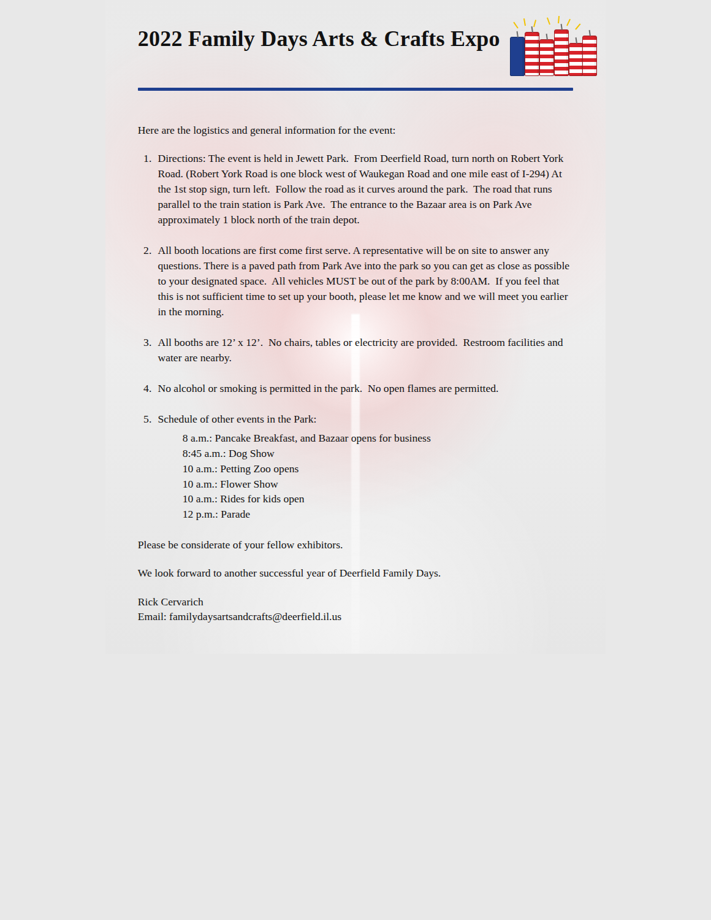2022 Family Days Arts & Crafts Expo
Deerfield
FAMILY DAYS
It’s a blast!
🦌
VILLAGE OF DEERFIELD
Here are the logistics and general information for the event:
Directions: The event is held in Jewett Park. From Deerfield Road, turn north on Robert York Road. (Robert York Road is one block west of Waukegan Road and one mile east of I-294) At the 1st stop sign, turn left. Follow the road as it curves around the park. The road that runs parallel to the train station is Park Ave. The entrance to the Bazaar area is on Park Ave approximately 1 block north of the train depot.
All booth locations are first come first serve. A representative will be on site to answer any questions. There is a paved path from Park Ave into the park so you can get as close as possible to your designated space. All vehicles MUST be out of the park by 8:00AM. If you feel that this is not sufficient time to set up your booth, please let me know and we will meet you earlier in the morning.
All booths are 12’ x 12’. No chairs, tables or electricity are provided. Restroom facilities and water are nearby.
No alcohol or smoking is permitted in the park. No open flames are permitted.
Schedule of other events in the Park:
8 a.m.: Pancake Breakfast, and Bazaar opens for business
8:45 a.m.: Dog Show
10 a.m.: Petting Zoo opens
10 a.m.: Flower Show
10 a.m.: Rides for kids open
12 p.m.: Parade
Please be considerate of your fellow exhibitors.
We look forward to another successful year of Deerfield Family Days.
Rick Cervarich
Email: familydaysartsandcrafts@deerfield.il.us